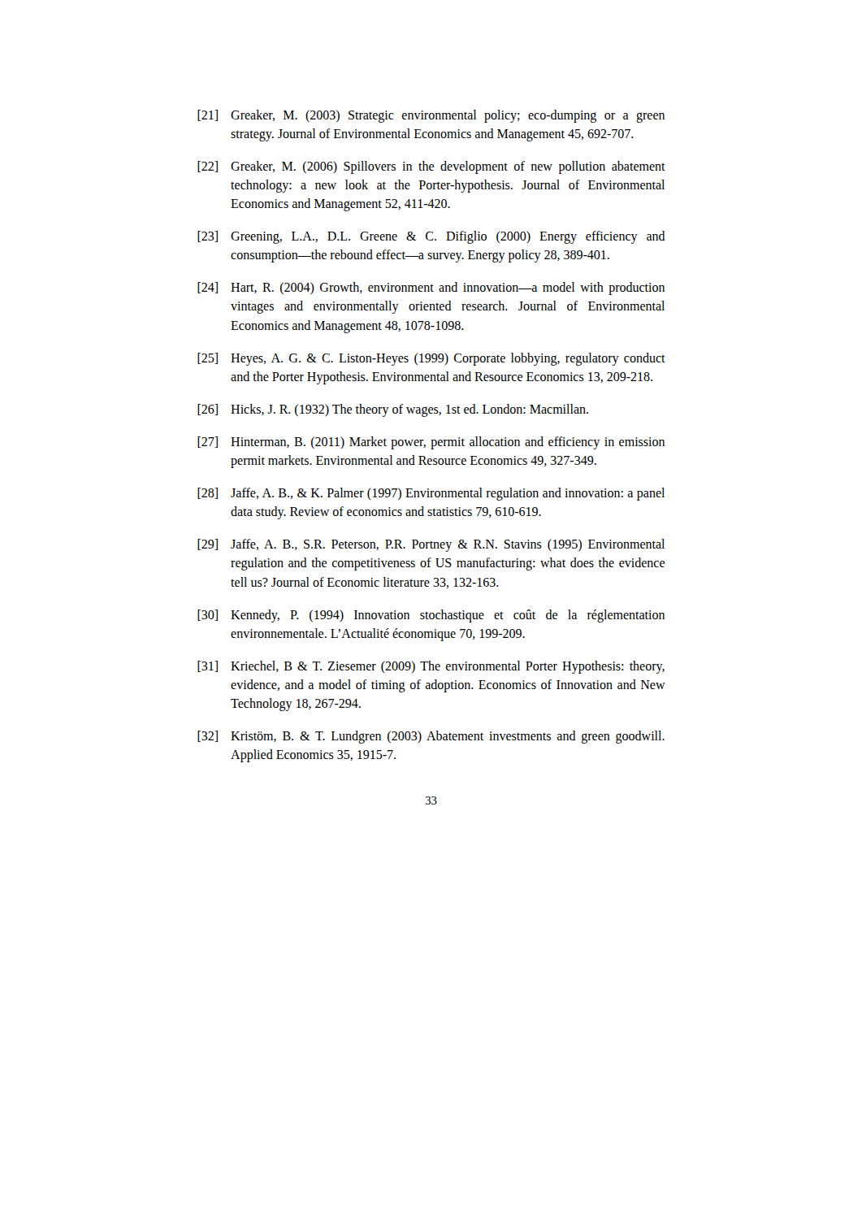[21] Greaker, M. (2003) Strategic environmental policy; eco-dumping or a green strategy. Journal of Environmental Economics and Management 45, 692-707.
[22] Greaker, M. (2006) Spillovers in the development of new pollution abatement technology: a new look at the Porter-hypothesis. Journal of Environmental Economics and Management 52, 411-420.
[23] Greening, L.A., D.L. Greene & C. Difiglio (2000) Energy efficiency and consumption—the rebound effect—a survey. Energy policy 28, 389-401.
[24] Hart, R. (2004) Growth, environment and innovation—a model with production vintages and environmentally oriented research. Journal of Environmental Economics and Management 48, 1078-1098.
[25] Heyes, A. G. & C. Liston-Heyes (1999) Corporate lobbying, regulatory conduct and the Porter Hypothesis. Environmental and Resource Economics 13, 209-218.
[26] Hicks, J. R. (1932) The theory of wages, 1st ed. London: Macmillan.
[27] Hinterman, B. (2011) Market power, permit allocation and efficiency in emission permit markets. Environmental and Resource Economics 49, 327-349.
[28] Jaffe, A. B., & K. Palmer (1997) Environmental regulation and innovation: a panel data study. Review of economics and statistics 79, 610-619.
[29] Jaffe, A. B., S.R. Peterson, P.R. Portney & R.N. Stavins (1995) Environmental regulation and the competitiveness of US manufacturing: what does the evidence tell us? Journal of Economic literature 33, 132-163.
[30] Kennedy, P. (1994) Innovation stochastique et coût de la réglementation environnementale. L’Actualité économique 70, 199-209.
[31] Kriechel, B & T. Ziesemer (2009) The environmental Porter Hypothesis: theory, evidence, and a model of timing of adoption. Economics of Innovation and New Technology 18, 267-294.
[32] Kristöm, B. & T. Lundgren (2003) Abatement investments and green goodwill. Applied Economics 35, 1915-7.
33